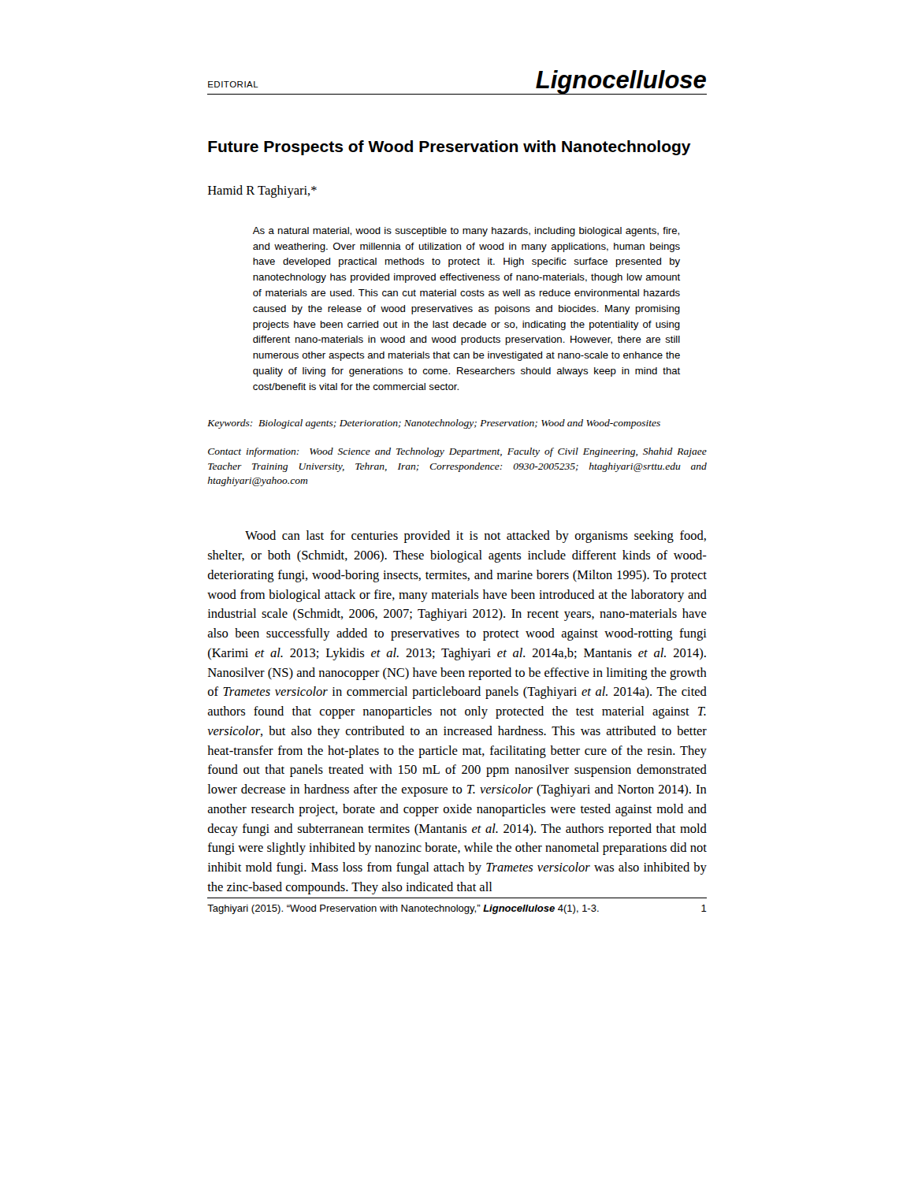EDITORIAL
Lignocellulose
Future Prospects of Wood Preservation with Nanotechnology
Hamid R Taghiyari,*
As a natural material, wood is susceptible to many hazards, including biological agents, fire, and weathering. Over millennia of utilization of wood in many applications, human beings have developed practical methods to protect it. High specific surface presented by nanotechnology has provided improved effectiveness of nano-materials, though low amount of materials are used. This can cut material costs as well as reduce environmental hazards caused by the release of wood preservatives as poisons and biocides. Many promising projects have been carried out in the last decade or so, indicating the potentiality of using different nano-materials in wood and wood products preservation. However, there are still numerous other aspects and materials that can be investigated at nano-scale to enhance the quality of living for generations to come. Researchers should always keep in mind that cost/benefit is vital for the commercial sector.
Keywords: Biological agents; Deterioration; Nanotechnology; Preservation; Wood and Wood-composites
Contact information: Wood Science and Technology Department, Faculty of Civil Engineering, Shahid Rajaee Teacher Training University, Tehran, Iran; Correspondence: 0930-2005235; htaghiyari@srttu.edu and htaghiyari@yahoo.com
Wood can last for centuries provided it is not attacked by organisms seeking food, shelter, or both (Schmidt, 2006). These biological agents include different kinds of wood-deteriorating fungi, wood-boring insects, termites, and marine borers (Milton 1995). To protect wood from biological attack or fire, many materials have been introduced at the laboratory and industrial scale (Schmidt, 2006, 2007; Taghiyari 2012). In recent years, nano-materials have also been successfully added to preservatives to protect wood against wood-rotting fungi (Karimi et al. 2013; Lykidis et al. 2013; Taghiyari et al. 2014a,b; Mantanis et al. 2014). Nanosilver (NS) and nanocopper (NC) have been reported to be effective in limiting the growth of Trametes versicolor in commercial particleboard panels (Taghiyari et al. 2014a). The cited authors found that copper nanoparticles not only protected the test material against T. versicolor, but also they contributed to an increased hardness. This was attributed to better heat-transfer from the hot-plates to the particle mat, facilitating better cure of the resin. They found out that panels treated with 150 mL of 200 ppm nanosilver suspension demonstrated lower decrease in hardness after the exposure to T. versicolor (Taghiyari and Norton 2014). In another research project, borate and copper oxide nanoparticles were tested against mold and decay fungi and subterranean termites (Mantanis et al. 2014). The authors reported that mold fungi were slightly inhibited by nanozinc borate, while the other nanometal preparations did not inhibit mold fungi. Mass loss from fungal attach by Trametes versicolor was also inhibited by the zinc-based compounds. They also indicated that all
Taghiyari (2015). “Wood Preservation with Nanotechnology,” Lignocellulose 4(1), 1-3.
1